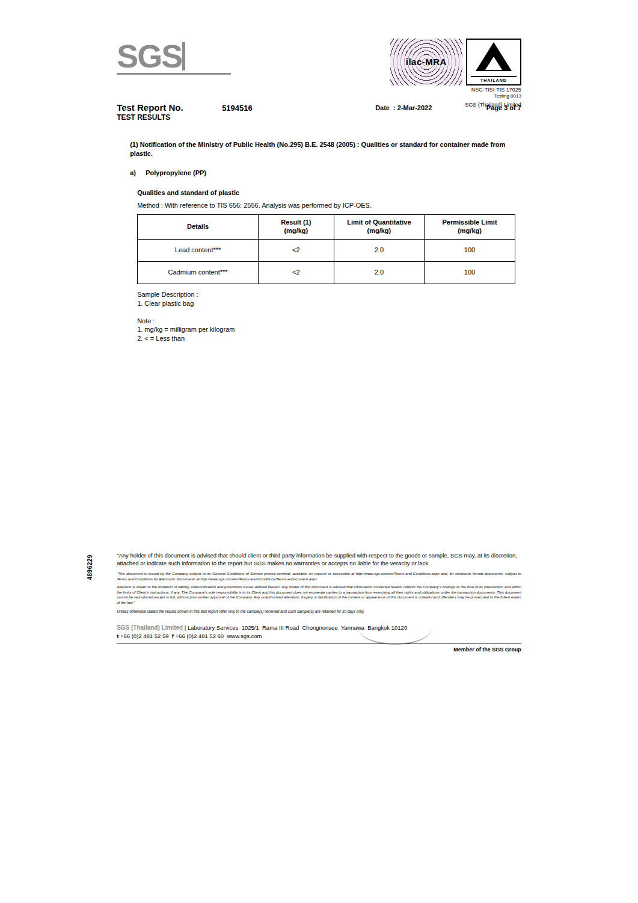SGS
ilac-MRA
THAILAND
NSC-TISI-TIS 17025
Testing 0013
SGS (Thailand) Limited
Test Report No.
5194516
Date : 2-Mar-2022
Page 3 of 7
TEST RESULTS
(1) Notification of the Ministry of Public Health (No.295) B.E. 2548 (2005) : Qualities or standard for container made from plastic.
a) Polypropylene (PP)
Qualities and standard of plastic
Method : With reference to TIS 656: 2556. Analysis was performed by ICP-OES.
| Details | Result (1) (mg/kg) | Limit of Quantitative (mg/kg) | Permissible Limit (mg/kg) |
| --- | --- | --- | --- |
| Lead content*** | <2 | 2.0 | 100 |
| Cadmium content*** | <2 | 2.0 | 100 |
Sample Description :
1. Clear plastic bag
Note :
1. mg/kg = milligram per kilogram
2. < = Less than
4896229
"Any holder of this document is advised that should client or third party information be supplied with respect to the goods or sample, SGS may, at its discretion, attached or indicate such information to the report but SGS makes no warranties or accepts no liable for the veracity or lack
“This document is issued by the Company subject to its General Conditions of Service printed overleaf, available on request or accessible at http://www.sgs.com/en/Terms-and-Conditions.aspx and, for electronic format documents, subject to Terms and Conditions for Electronic Documents at http://www.sgs.com/en/Terms-and-Conditions/Terms-e-Document.aspx
Attention is drawn to the limitation of liability, indemnification and jurisdiction issues defined therein. Any holder of this document is advised that information contained hereon reflects the Company’s findings at the time of its intervention and within the limits of Client’s instructions, if any. The Company’s sole responsibility is to its Client and this document does not exonerate parties to a transaction from exercising all their rights and obligations under the transaction documents. This document cannot be reproduced except in full, without prior written approval of the Company. Any unauthorized alteration, forgery or falsification of the content or appearance of this document is unlawful and offenders may be prosecuted to the fullest extent of the law.”
Unless otherwise stated the results shown in this test report refer only to the sample(s) received and such sample(s) are retained for 30 days only.
SGS (Thailand) Limited | Laboratory Services 1025/1 Rama III Road Chongnonsee Yannawa Bangkok 10120
t +66 (0)2 481 52 59 f +66 (0)2 481 52 60 www.sgs.com
Member of the SGS Group